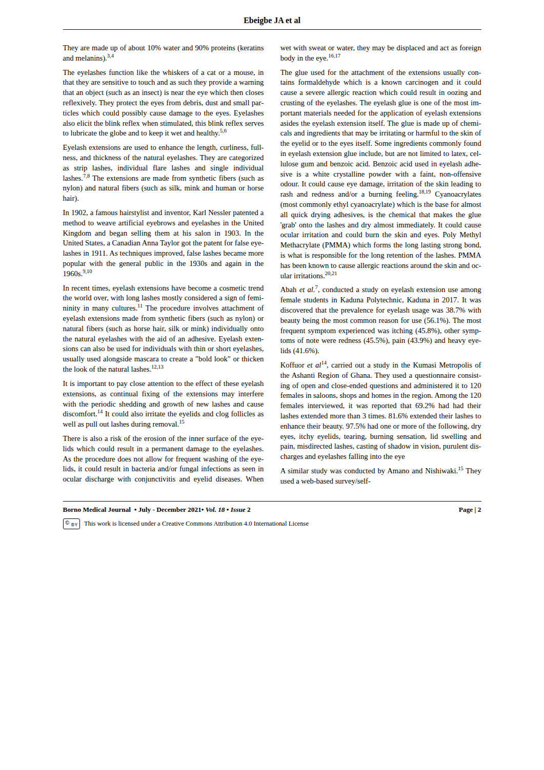Ebeigbe JA et al
They are made up of about 10% water and 90% proteins (keratins and melanins).3,4
The eyelashes function like the whiskers of a cat or a mouse, in that they are sensitive to touch and as such they provide a warning that an object (such as an insect) is near the eye which then closes reflexively. They protect the eyes from debris, dust and small particles which could possibly cause damage to the eyes. Eyelashes also elicit the blink reflex when stimulated, this blink reflex serves to lubricate the globe and to keep it wet and healthy.5,6
Eyelash extensions are used to enhance the length, curliness, fullness, and thickness of the natural eyelashes. They are categorized as strip lashes, individual flare lashes and single individual lashes.7,8 The extensions are made from synthetic fibers (such as nylon) and natural fibers (such as silk, mink and human or horse hair).
In 1902, a famous hairstylist and inventor, Karl Nessler patented a method to weave artificial eyebrows and eyelashes in the United Kingdom and began selling them at his salon in 1903. In the United States, a Canadian Anna Taylor got the patent for false eyelashes in 1911. As techniques improved, false lashes became more popular with the general public in the 1930s and again in the 1960s.9,10
In recent times, eyelash extensions have become a cosmetic trend the world over, with long lashes mostly considered a sign of femininity in many cultures.11 The procedure involves attachment of eyelash extensions made from synthetic fibers (such as nylon) or natural fibers (such as horse hair, silk or mink) individually onto the natural eyelashes with the aid of an adhesive. Eyelash extensions can also be used for individuals with thin or short eyelashes, usually used alongside mascara to create a "bold look" or thicken the look of the natural lashes.12,13
It is important to pay close attention to the effect of these eyelash extensions, as continual fixing of the extensions may interfere with the periodic shedding and growth of new lashes and cause discomfort.14 It could also irritate the eyelids and clog follicles as well as pull out lashes during removal.15
There is also a risk of the erosion of the inner surface of the eyelids which could result in a permanent damage to the eyelashes. As the procedure does not allow for frequent washing of the eyelids, it could result in bacteria and/or fungal infections as seen in ocular discharge with conjunctivitis and eyelid diseases. When wet with sweat or water, they may be displaced and act as foreign body in the eye.16,17
The glue used for the attachment of the extensions usually contains formaldehyde which is a known carcinogen and it could cause a severe allergic reaction which could result in oozing and crusting of the eyelashes. The eyelash glue is one of the most important materials needed for the application of eyelash extensions asides the eyelash extension itself. The glue is made up of chemicals and ingredients that may be irritating or harmful to the skin of the eyelid or to the eyes itself. Some ingredients commonly found in eyelash extension glue include, but are not limited to latex, cellulose gum and benzoic acid. Benzoic acid used in eyelash adhesive is a white crystalline powder with a faint, non-offensive odour. It could cause eye damage, irritation of the skin leading to rash and redness and/or a burning feeling.18,19 Cyanoacrylates (most commonly ethyl cyanoacrylate) which is the base for almost all quick drying adhesives, is the chemical that makes the glue 'grab' onto the lashes and dry almost immediately. It could cause ocular irritation and could burn the skin and eyes. Poly Methyl Methacrylate (PMMA) which forms the long lasting strong bond, is what is responsible for the long retention of the lashes. PMMA has been known to cause allergic reactions around the skin and ocular irritations.20,21
Abah et al.7, conducted a study on eyelash extension use among female students in Kaduna Polytechnic, Kaduna in 2017. It was discovered that the prevalence for eyelash usage was 38.7% with beauty being the most common reason for use (56.1%). The most frequent symptom experienced was itching (45.8%), other symptoms of note were redness (45.5%), pain (43.9%) and heavy eyelids (41.6%).
Koffuor et al14, carried out a study in the Kumasi Metropolis of the Ashanti Region of Ghana. They used a questionnaire consisting of open and close-ended questions and administered it to 120 females in saloons, shops and homes in the region. Among the 120 females interviewed, it was reported that 69.2% had had their lashes extended more than 3 times. 81.6% extended their lashes to enhance their beauty. 97.5% had one or more of the following, dry eyes, itchy eyelids, tearing, burning sensation, lid swelling and pain, misdirected lashes, casting of shadow in vision, purulent discharges and eyelashes falling into the eye
A similar study was conducted by Amano and Nishiwaki.15 They used a web-based survey/self-
Borno Medical Journal • July - December 2021• Vol. 18 • Issue 2 Page | 2
© BY This work is licensed under a Creative Commons Attribution 4.0 International License